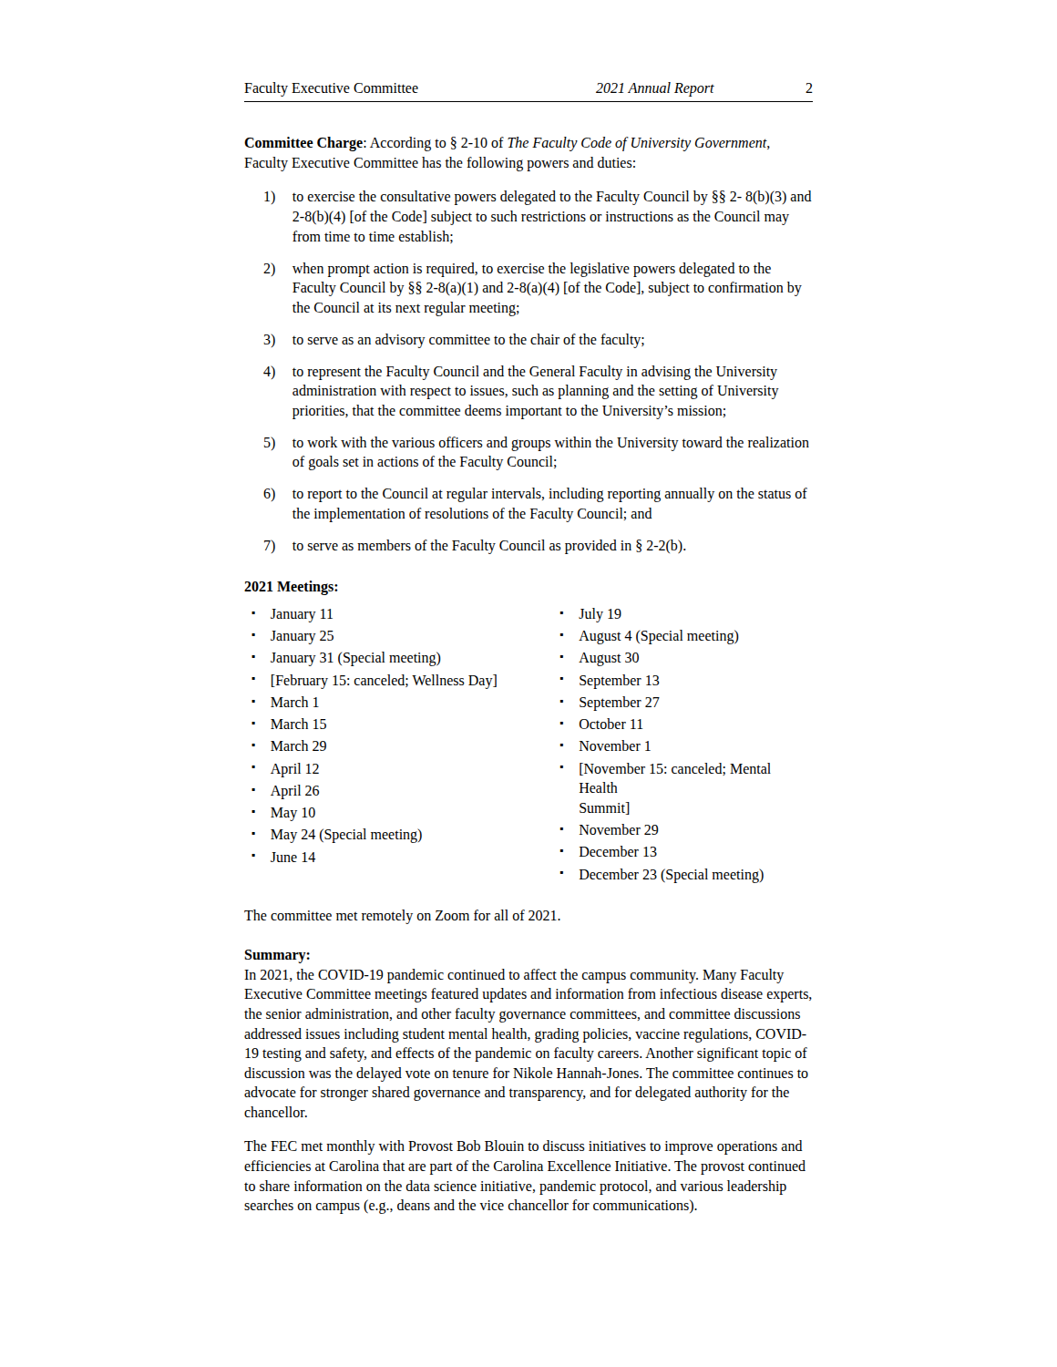Faculty Executive Committee
2021 Annual Report
2
Committee Charge: According to § 2-10 of The Faculty Code of University Government, Faculty Executive Committee has the following powers and duties:
to exercise the consultative powers delegated to the Faculty Council by §§ 2- 8(b)(3) and 2-8(b)(4) [of the Code] subject to such restrictions or instructions as the Council may from time to time establish;
when prompt action is required, to exercise the legislative powers delegated to the Faculty Council by §§ 2-8(a)(1) and 2-8(a)(4) [of the Code], subject to confirmation by the Council at its next regular meeting;
to serve as an advisory committee to the chair of the faculty;
to represent the Faculty Council and the General Faculty in advising the University administration with respect to issues, such as planning and the setting of University priorities, that the committee deems important to the University’s mission;
to work with the various officers and groups within the University toward the realization of goals set in actions of the Faculty Council;
to report to the Council at regular intervals, including reporting annually on the status of the implementation of resolutions of the Faculty Council; and
to serve as members of the Faculty Council as provided in § 2-2(b).
2021 Meetings:
January 11
January 25
January 31 (Special meeting)
[February 15: canceled; Wellness Day]
March 1
March 15
March 29
April 12
April 26
May 10
May 24 (Special meeting)
June 14
July 19
August 4 (Special meeting)
August 30
September 13
September 27
October 11
November 1
[November 15: canceled; Mental HealthSummit]
November 29
December 13
December 23 (Special meeting)
The committee met remotely on Zoom for all of 2021.
Summary:
In 2021, the COVID-19 pandemic continued to affect the campus community. Many Faculty Executive Committee meetings featured updates and information from infectious disease experts, the senior administration, and other faculty governance committees, and committee discussions addressed issues including student mental health, grading policies, vaccine regulations, COVID-19 testing and safety, and effects of the pandemic on faculty careers. Another significant topic of discussion was the delayed vote on tenure for Nikole Hannah-Jones. The committee continues to advocate for stronger shared governance and transparency, and for delegated authority for the chancellor.
The FEC met monthly with Provost Bob Blouin to discuss initiatives to improve operations and efficiencies at Carolina that are part of the Carolina Excellence Initiative. The provost continued to share information on the data science initiative, pandemic protocol, and various leadership searches on campus (e.g., deans and the vice chancellor for communications).